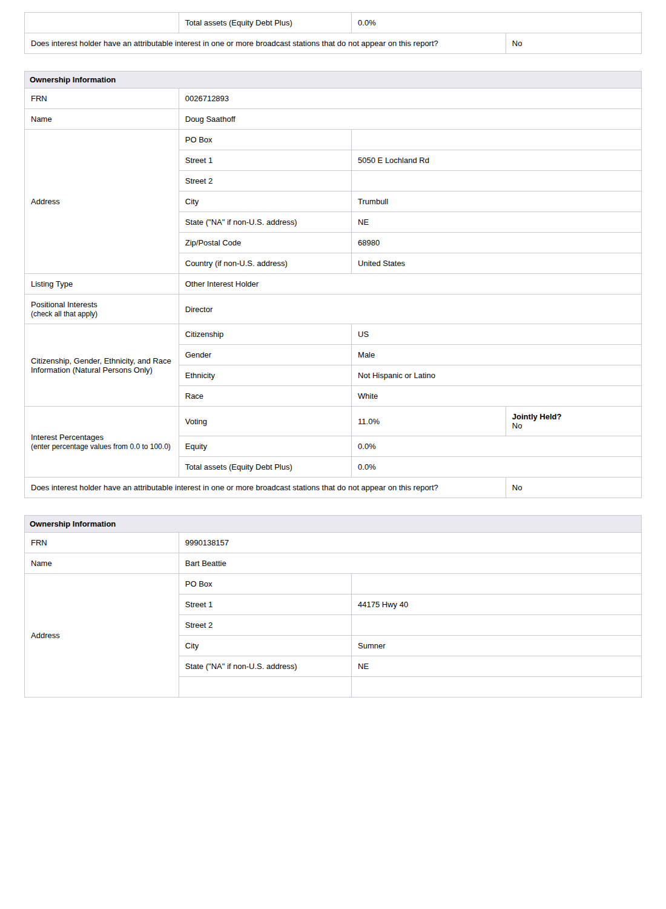| | Total assets (Equity Debt Plus) | 0.0% |
| Does interest holder have an attributable interest in one or more broadcast stations that do not appear on this report? | No |
Ownership Information
| FRN | 0026712893 |
| Name | Doug Saathoff |
| Address | PO Box | |
| Street 1 | 5050 E Lochland Rd |
| Street 2 | |
| City | Trumbull |
| State ("NA" if non-U.S. address) | NE |
| Zip/Postal Code | 68980 |
| Country (if non-U.S. address) | United States |
| Listing Type | Other Interest Holder |
| Positional Interests (check all that apply) | Director |
| Citizenship, Gender, Ethnicity, and Race Information (Natural Persons Only) | Citizenship | US |
| Gender | Male |
| Ethnicity | Not Hispanic or Latino |
| Race | White |
| Interest Percentages (enter percentage values from 0.0 to 100.0) | Voting | 11.0% | Jointly Held? No |
| Equity | 0.0% |
| Total assets (Equity Debt Plus) | 0.0% |
| Does interest holder have an attributable interest in one or more broadcast stations that do not appear on this report? | No |
Ownership Information
| FRN | 9990138157 |
| Name | Bart Beattie |
| Address | PO Box | |
| Street 1 | 44175 Hwy 40 |
| Street 2 | |
| City | Sumner |
| State ("NA" if non-U.S. address) | NE |